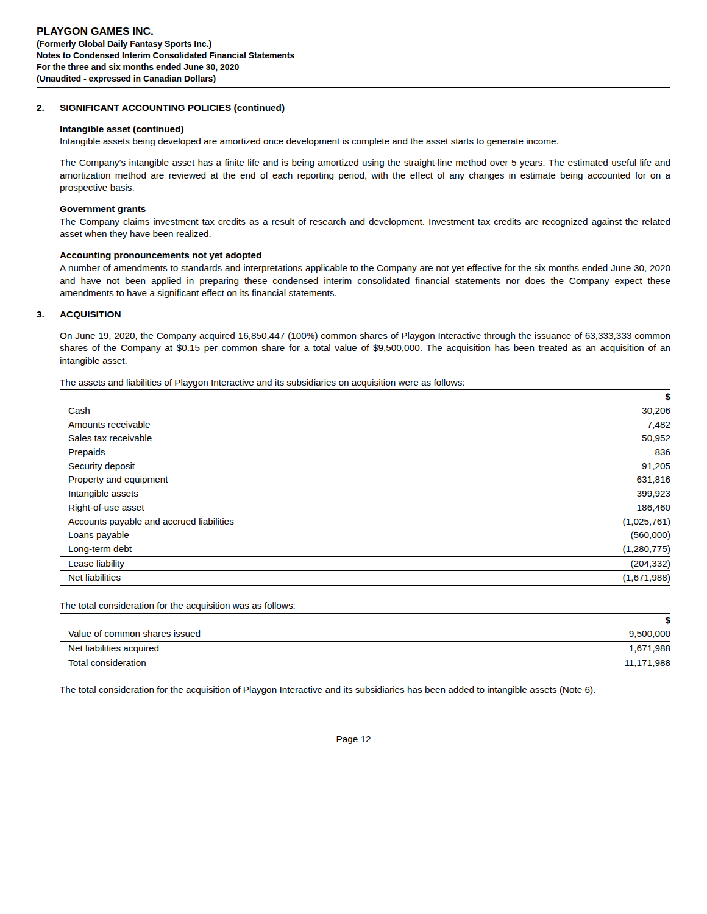PLAYGON GAMES INC.
(Formerly Global Daily Fantasy Sports Inc.)
Notes to Condensed Interim Consolidated Financial Statements
For the three and six months ended June 30, 2020
(Unaudited - expressed in Canadian Dollars)
2.
SIGNIFICANT ACCOUNTING POLICIES (continued)
Intangible asset (continued)
Intangible assets being developed are amortized once development is complete and the asset starts to generate income.
The Company’s intangible asset has a finite life and is being amortized using the straight-line method over 5 years. The estimated useful life and amortization method are reviewed at the end of each reporting period, with the effect of any changes in estimate being accounted for on a prospective basis.
Government grants
The Company claims investment tax credits as a result of research and development. Investment tax credits are recognized against the related asset when they have been realized.
Accounting pronouncements not yet adopted
A number of amendments to standards and interpretations applicable to the Company are not yet effective for the six months ended June 30, 2020 and have not been applied in preparing these condensed interim consolidated financial statements nor does the Company expect these amendments to have a significant effect on its financial statements.
3.
ACQUISITION
On June 19, 2020, the Company acquired 16,850,447 (100%) common shares of Playgon Interactive through the issuance of 63,333,333 common shares of the Company at $0.15 per common share for a total value of $9,500,000. The acquisition has been treated as an acquisition of an intangible asset.
| The assets and liabilities of Playgon Interactive and its subsidiaries on acquisition were as follows: | |
| | $ |
| Cash | 30,206 |
| Amounts receivable | 7,482 |
| Sales tax receivable | 50,952 |
| Prepaids | 836 |
| Security deposit | 91,205 |
| Property and equipment | 631,816 |
| Intangible assets | 399,923 |
| Right-of-use asset | 186,460 |
| Accounts payable and accrued liabilities | (1,025,761) |
| Loans payable | (560,000) |
| Long-term debt | (1,280,775) |
| Lease liability | (204,332) |
| Net liabilities | (1,671,988) |
| The total consideration for the acquisition was as follows: | |
| | $ |
| Value of common shares issued | 9,500,000 |
| Net liabilities acquired | 1,671,988 |
| Total consideration | 11,171,988 |
The total consideration for the acquisition of Playgon Interactive and its subsidiaries has been added to intangible assets (Note 6).
Page 12